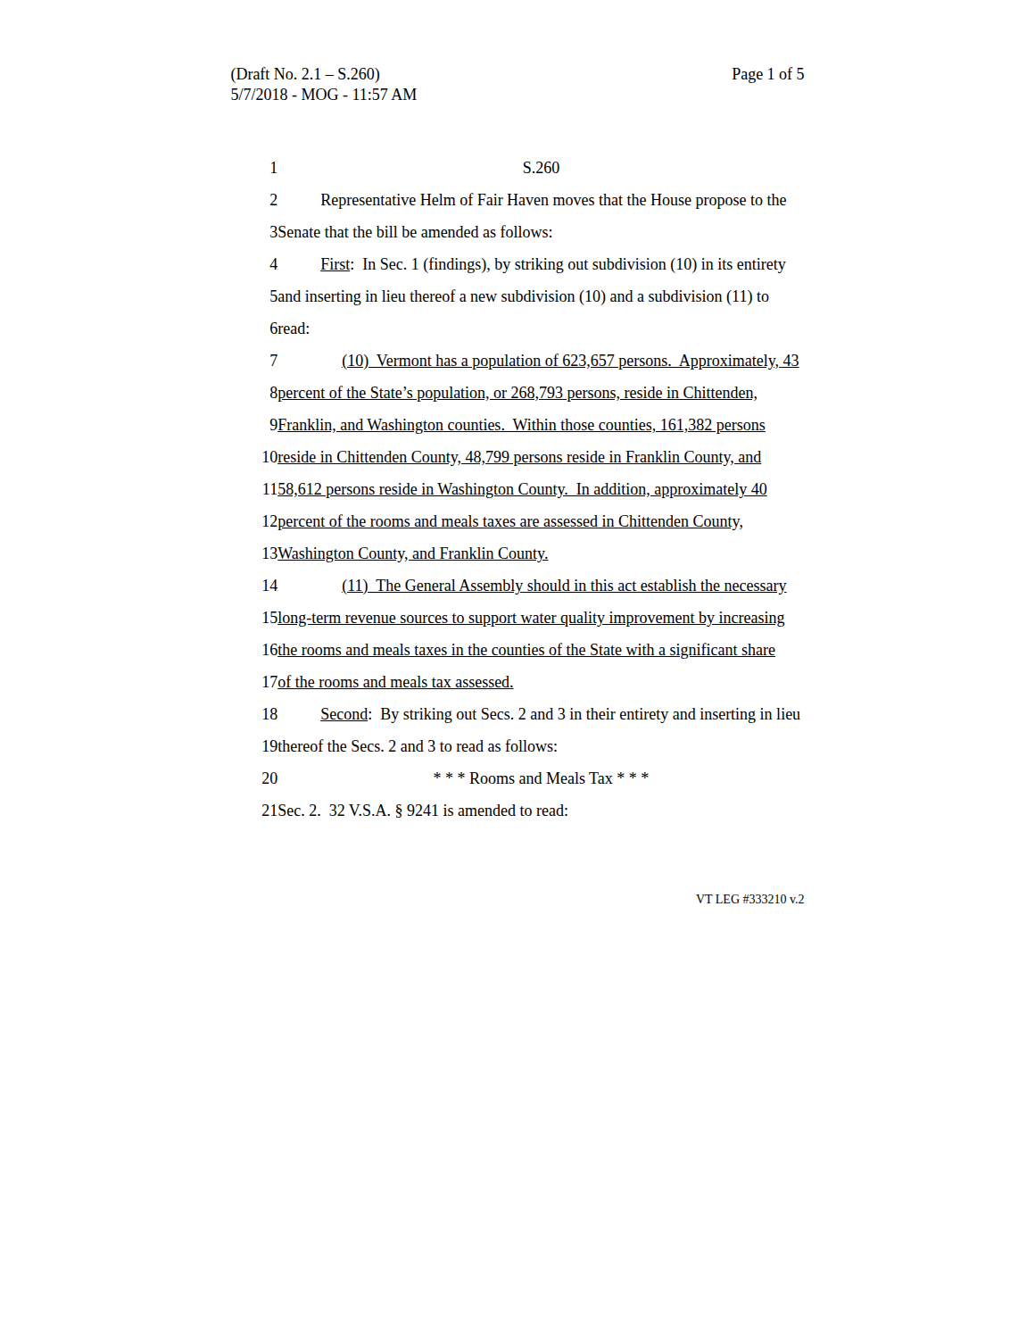(Draft No. 2.1 – S.260)
5/7/2018 - MOG - 11:57 AM
Page 1 of 5
| 1 | S.260 |
| 2 | Representative Helm of Fair Haven moves that the House propose to the |
| 3 | Senate that the bill be amended as follows: |
| 4 | First : In Sec. 1 (findings), by striking out subdivision (10) in its entirety |
| 5 | and inserting in lieu thereof a new subdivision (10) and a subdivision (11) to |
| 6 | read: |
| 7 | (10) Vermont has a population of 623,657 persons. Approximately, 43 |
| 8 | percent of the State’s population, or 268,793 persons, reside in Chittenden, |
| 9 | Franklin, and Washington counties. Within those counties, 161,382 persons |
| 10 | reside in Chittenden County, 48,799 persons reside in Franklin County, and |
| 11 | 58,612 persons reside in Washington County. In addition, approximately 40 |
| 12 | percent of the rooms and meals taxes are assessed in Chittenden County, |
| 13 | Washington County, and Franklin County. |
| 14 | (11) The General Assembly should in this act establish the necessary |
| 15 | long-term revenue sources to support water quality improvement by increasing |
| 16 | the rooms and meals taxes in the counties of the State with a significant share |
| 17 | of the rooms and meals tax assessed. |
| 18 | Second : By striking out Secs. 2 and 3 in their entirety and inserting in lieu |
| 19 | thereof the Secs. 2 and 3 to read as follows: |
| 20 | * * * Rooms and Meals Tax * * * |
| 21 | Sec. 2. 32 V.S.A. § 9241 is amended to read: |
VT LEG #333210 v.2